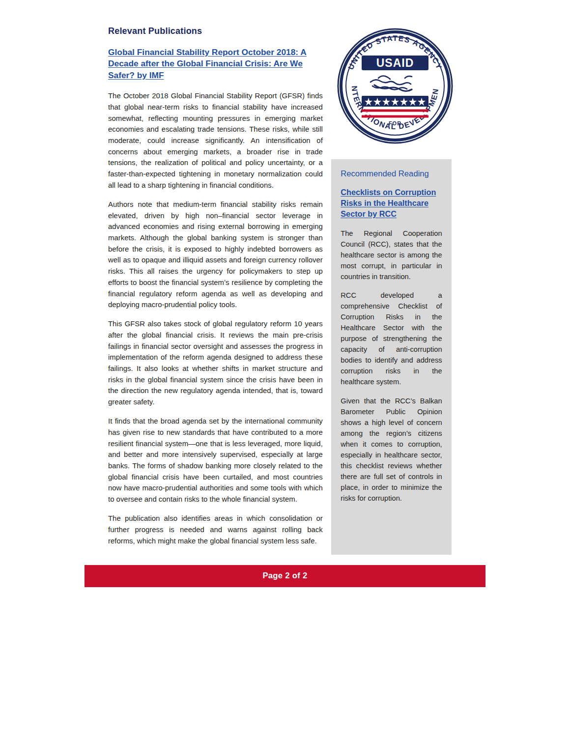Relevant Publications
Global Financial Stability Report October 2018: A Decade after the Global Financial Crisis: Are We Safer? by IMF
The October 2018 Global Financial Stability Report (GFSR) finds that global near-term risks to financial stability have increased somewhat, reflecting mounting pressures in emerging market economies and escalating trade tensions. These risks, while still moderate, could increase significantly. An intensification of concerns about emerging markets, a broader rise in trade tensions, the realization of political and policy uncertainty, or a faster-than-expected tightening in monetary normalization could all lead to a sharp tightening in financial conditions.
Authors note that medium-term financial stability risks remain elevated, driven by high non–financial sector leverage in advanced economies and rising external borrowing in emerging markets. Although the global banking system is stronger than before the crisis, it is exposed to highly indebted borrowers as well as to opaque and illiquid assets and foreign currency rollover risks. This all raises the urgency for policymakers to step up efforts to boost the financial system’s resilience by completing the financial regulatory reform agenda as well as developing and deploying macro-prudential policy tools.
This GFSR also takes stock of global regulatory reform 10 years after the global financial crisis. It reviews the main pre-crisis failings in financial sector oversight and assesses the progress in implementation of the reform agenda designed to address these failings. It also looks at whether shifts in market structure and risks in the global financial system since the crisis have been in the direction the new regulatory agenda intended, that is, toward greater safety.
It finds that the broad agenda set by the international community has given rise to new standards that have contributed to a more resilient financial system—one that is less leveraged, more liquid, and better and more intensively supervised, especially at large banks. The forms of shadow banking more closely related to the global financial crisis have been curtailed, and most countries now have macro-prudential authorities and some tools with which to oversee and contain risks to the whole financial system.
The publication also identifies areas in which consolidation or further progress is needed and warns against rolling back reforms, which might make the global financial system less safe.
UNITED STATES AGENCY INTERNATIONAL DEVELOPMENT USAID FOR
Recommended Reading
Checklists on Corruption Risks in the Healthcare Sector by RCC
The Regional Cooperation Council (RCC), states that the healthcare sector is among the most corrupt, in particular in countries in transition.
RCC developed a comprehensive Checklist of Corruption Risks in the Healthcare Sector with the purpose of strengthening the capacity of anti-corruption bodies to identify and address corruption risks in the healthcare system.
Given that the RCC’s Balkan Barometer Public Opinion shows a high level of concern among the region’s citizens when it comes to corruption, especially in healthcare sector, this checklist reviews whether there are full set of controls in place, in order to minimize the risks for corruption.
Page 2 of 2